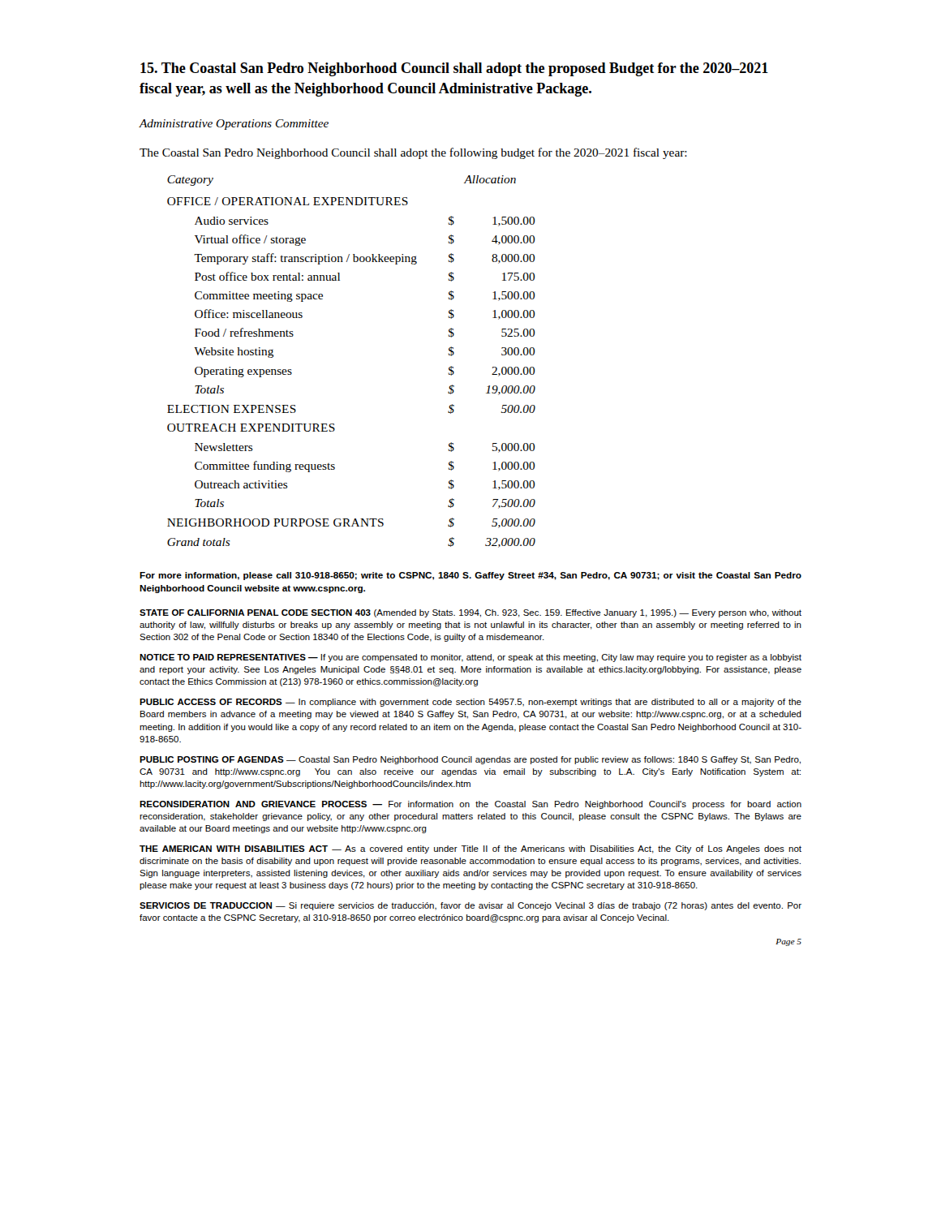15. The Coastal San Pedro Neighborhood Council shall adopt the proposed Budget for the 2020–2021 fiscal year, as well as the Neighborhood Council Administrative Package.
Administrative Operations Committee
The Coastal San Pedro Neighborhood Council shall adopt the following budget for the 2020–2021 fiscal year:
| Category | Allocation |
| --- | --- |
| OFFICE / OPERATIONAL EXPENDITURES | | |
| Audio services | $ | 1,500.00 |
| Virtual office / storage | $ | 4,000.00 |
| Temporary staff: transcription / bookkeeping | $ | 8,000.00 |
| Post office box rental: annual | $ | 175.00 |
| Committee meeting space | $ | 1,500.00 |
| Office: miscellaneous | $ | 1,000.00 |
| Food / refreshments | $ | 525.00 |
| Website hosting | $ | 300.00 |
| Operating expenses | $ | 2,000.00 |
| Totals | $ | 19,000.00 |
| ELECTION EXPENSES | $ | 500.00 |
| OUTREACH EXPENDITURES | | |
| Newsletters | $ | 5,000.00 |
| Committee funding requests | $ | 1,000.00 |
| Outreach activities | $ | 1,500.00 |
| Totals | $ | 7,500.00 |
| NEIGHBORHOOD PURPOSE GRANTS | $ | 5,000.00 |
| Grand totals | $ | 32,000.00 |
For more information, please call 310-918-8650; write to CSPNC, 1840 S. Gaffey Street #34, San Pedro, CA 90731; or visit the Coastal San Pedro Neighborhood Council website at www.cspnc.org.
STATE OF CALIFORNIA PENAL CODE SECTION 403 (Amended by Stats. 1994, Ch. 923, Sec. 159. Effective January 1, 1995.) — Every person who, without authority of law, willfully disturbs or breaks up any assembly or meeting that is not unlawful in its character, other than an assembly or meeting referred to in Section 302 of the Penal Code or Section 18340 of the Elections Code, is guilty of a misdemeanor.
NOTICE TO PAID REPRESENTATIVES — If you are compensated to monitor, attend, or speak at this meeting, City law may require you to register as a lobbyist and report your activity. See Los Angeles Municipal Code §§48.01 et seq. More information is available at ethics.lacity.org/lobbying. For assistance, please contact the Ethics Commission at (213) 978-1960 or ethics.commission@lacity.org
PUBLIC ACCESS OF RECORDS — In compliance with government code section 54957.5, non-exempt writings that are distributed to all or a majority of the Board members in advance of a meeting may be viewed at 1840 S Gaffey St, San Pedro, CA 90731, at our website: http://www.cspnc.org, or at a scheduled meeting. In addition if you would like a copy of any record related to an item on the Agenda, please contact the Coastal San Pedro Neighborhood Council at 310-918-8650.
PUBLIC POSTING OF AGENDAS — Coastal San Pedro Neighborhood Council agendas are posted for public review as follows: 1840 S Gaffey St, San Pedro, CA 90731 and http://www.cspnc.org You can also receive our agendas via email by subscribing to L.A. City's Early Notification System at: http://www.lacity.org/government/Subscriptions/NeighborhoodCouncils/index.htm
RECONSIDERATION AND GRIEVANCE PROCESS — For information on the Coastal San Pedro Neighborhood Council's process for board action reconsideration, stakeholder grievance policy, or any other procedural matters related to this Council, please consult the CSPNC Bylaws. The Bylaws are available at our Board meetings and our website http://www.cspnc.org
THE AMERICAN WITH DISABILITIES ACT — As a covered entity under Title II of the Americans with Disabilities Act, the City of Los Angeles does not discriminate on the basis of disability and upon request will provide reasonable accommodation to ensure equal access to its programs, services, and activities. Sign language interpreters, assisted listening devices, or other auxiliary aids and/or services may be provided upon request. To ensure availability of services please make your request at least 3 business days (72 hours) prior to the meeting by contacting the CSPNC secretary at 310-918-8650.
SERVICIOS DE TRADUCCION — Si requiere servicios de traducción, favor de avisar al Concejo Vecinal 3 días de trabajo (72 horas) antes del evento. Por favor contacte a the CSPNC Secretary, al 310-918-8650 por correo electrónico board@cspnc.org para avisar al Concejo Vecinal.
Page 5